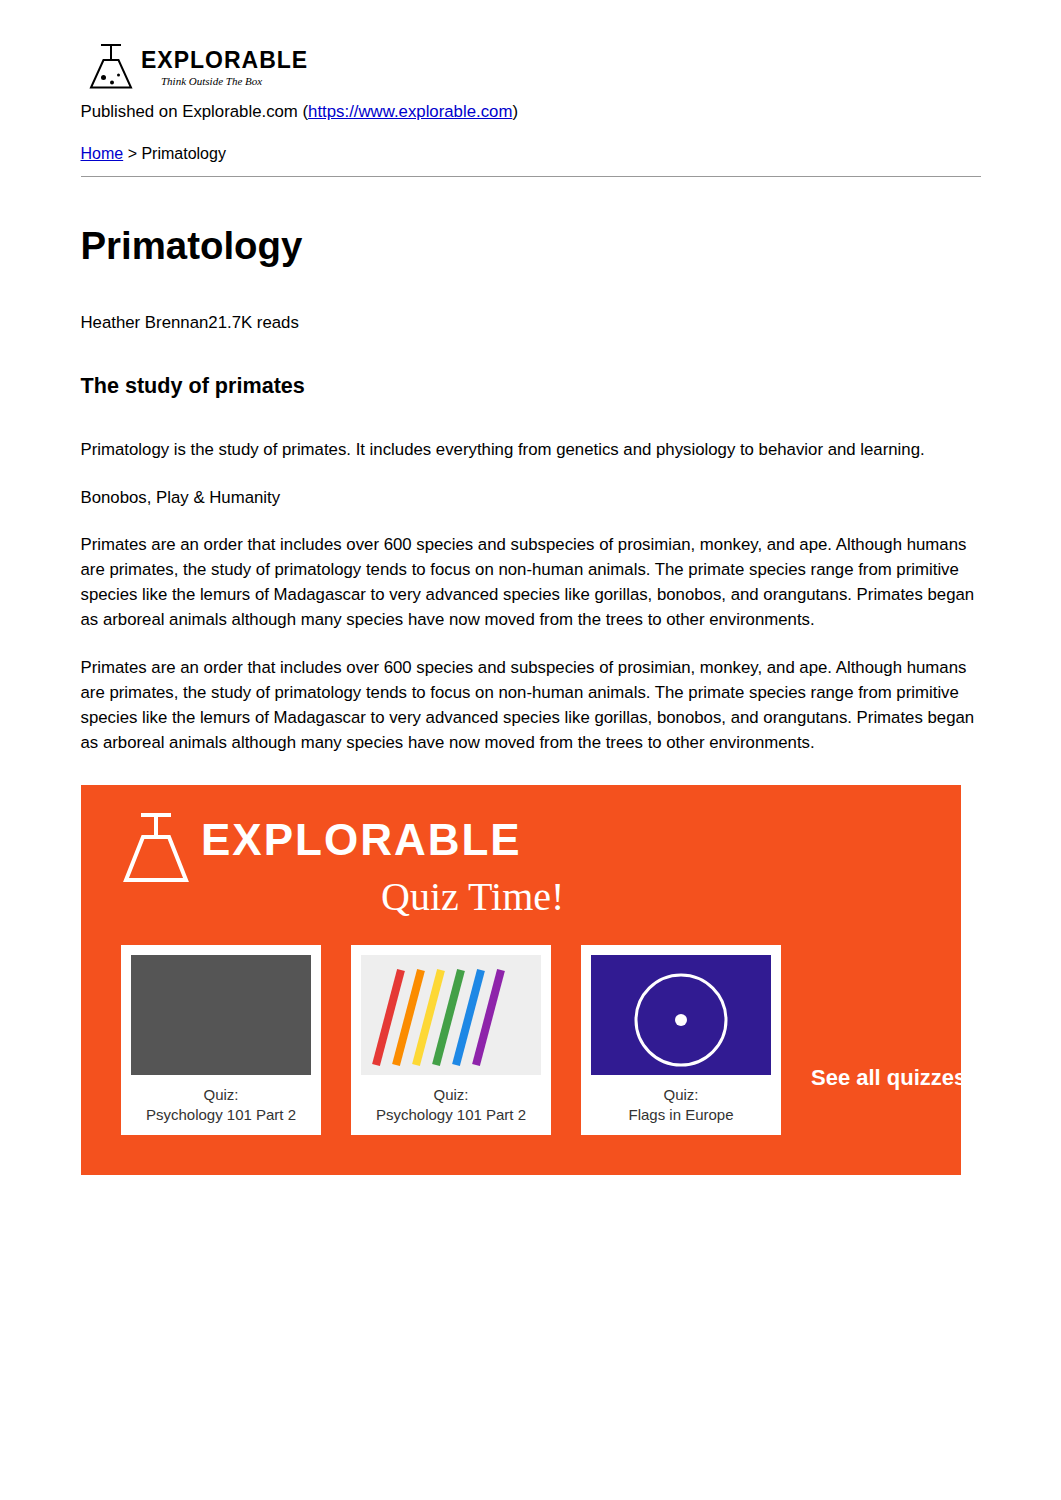Published on Explorable.com (https://www.explorable.com)
Home > Primatology
Primatology
Heather Brennan21.7K reads
The study of primates
Primatology is the study of primates. It includes everything from genetics and physiology to behavior and learning.
Bonobos, Play & Humanity
Primates are an order that includes over 600 species and subspecies of prosimian, monkey, and ape. Although humans are primates, the study of primatology tends to focus on non-human animals. The primate species range from primitive species like the lemurs of Madagascar to very advanced species like gorillas, bonobos, and orangutans. Primates began as arboreal animals although many species have now moved from the trees to other environments.
Primates are an order that includes over 600 species and subspecies of prosimian, monkey, and ape. Although humans are primates, the study of primatology tends to focus on non-human animals. The primate species range from primitive species like the lemurs of Madagascar to very advanced species like gorillas, bonobos, and orangutans. Primates began as arboreal animals although many species have now moved from the trees to other environments.